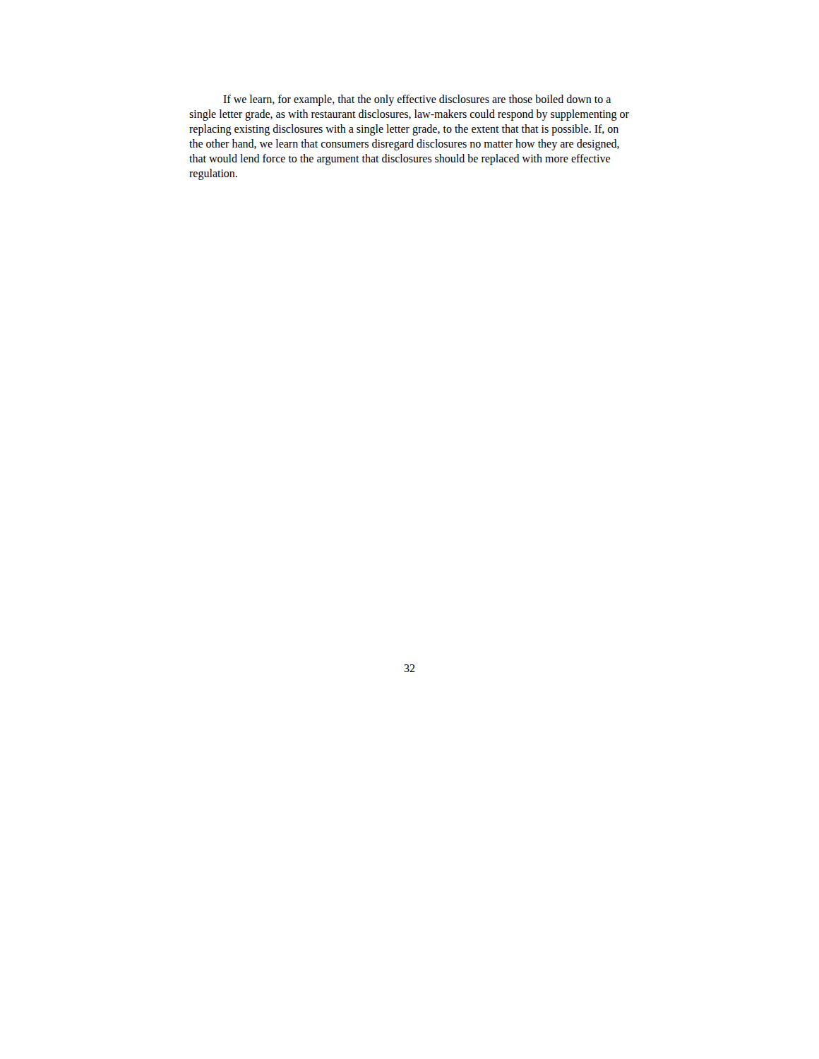If we learn, for example, that the only effective disclosures are those boiled down to a single letter grade, as with restaurant disclosures, law-makers could respond by supplementing or replacing existing disclosures with a single letter grade, to the extent that that is possible. If, on the other hand, we learn that consumers disregard disclosures no matter how they are designed, that would lend force to the argument that disclosures should be replaced with more effective regulation.
32